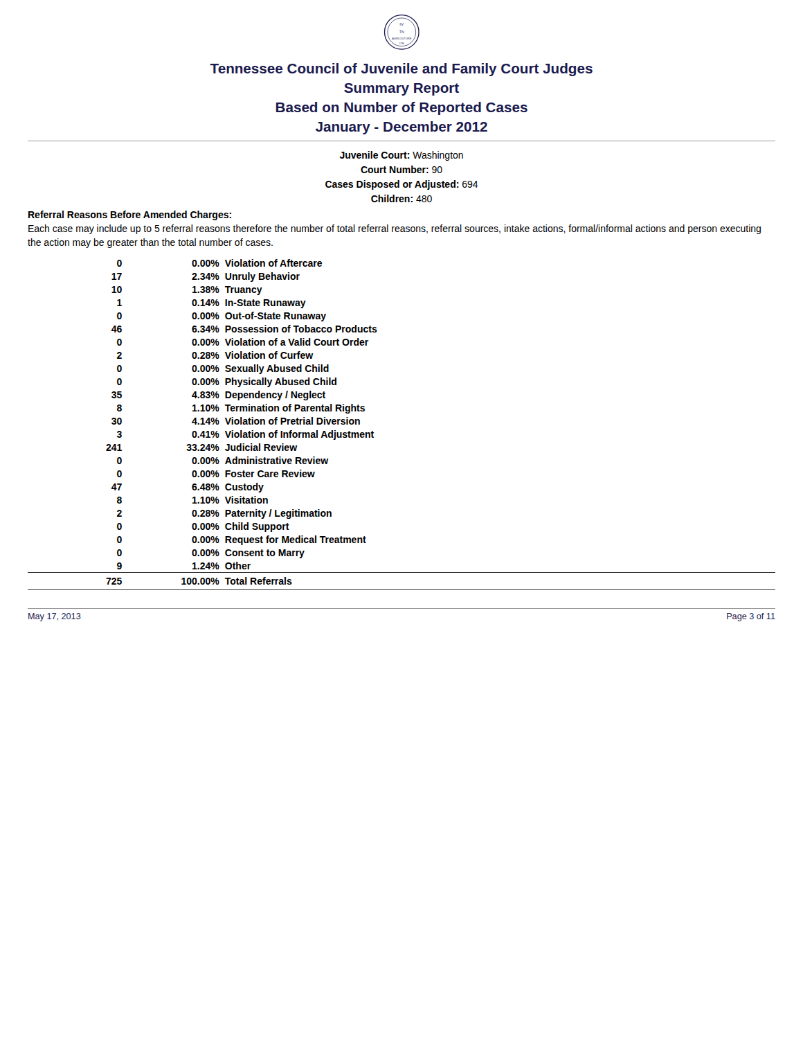IV TN AGRICULTURE 1796
Tennessee Council of Juvenile and Family Court Judges
Summary Report
Based on Number of Reported Cases
January - December 2012
Juvenile Court: Washington
Court Number: 90
Cases Disposed or Adjusted: 694
Children: 480
Referral Reasons Before Amended Charges:
Each case may include up to 5 referral reasons therefore the number of total referral reasons, referral sources, intake actions, formal/informal actions and person executing the action may be greater than the total number of cases.
| 0 | 0.00% | Violation of Aftercare |
| 17 | 2.34% | Unruly Behavior |
| 10 | 1.38% | Truancy |
| 1 | 0.14% | In-State Runaway |
| 0 | 0.00% | Out-of-State Runaway |
| 46 | 6.34% | Possession of Tobacco Products |
| 0 | 0.00% | Violation of a Valid Court Order |
| 2 | 0.28% | Violation of Curfew |
| 0 | 0.00% | Sexually Abused Child |
| 0 | 0.00% | Physically Abused Child |
| 35 | 4.83% | Dependency / Neglect |
| 8 | 1.10% | Termination of Parental Rights |
| 30 | 4.14% | Violation of Pretrial Diversion |
| 3 | 0.41% | Violation of Informal Adjustment |
| 241 | 33.24% | Judicial Review |
| 0 | 0.00% | Administrative Review |
| 0 | 0.00% | Foster Care Review |
| 47 | 6.48% | Custody |
| 8 | 1.10% | Visitation |
| 2 | 0.28% | Paternity / Legitimation |
| 0 | 0.00% | Child Support |
| 0 | 0.00% | Request for Medical Treatment |
| 0 | 0.00% | Consent to Marry |
| 9 | 1.24% | Other |
| 725 | 100.00% | Total Referrals |
May 17, 2013
Page 3 of 11